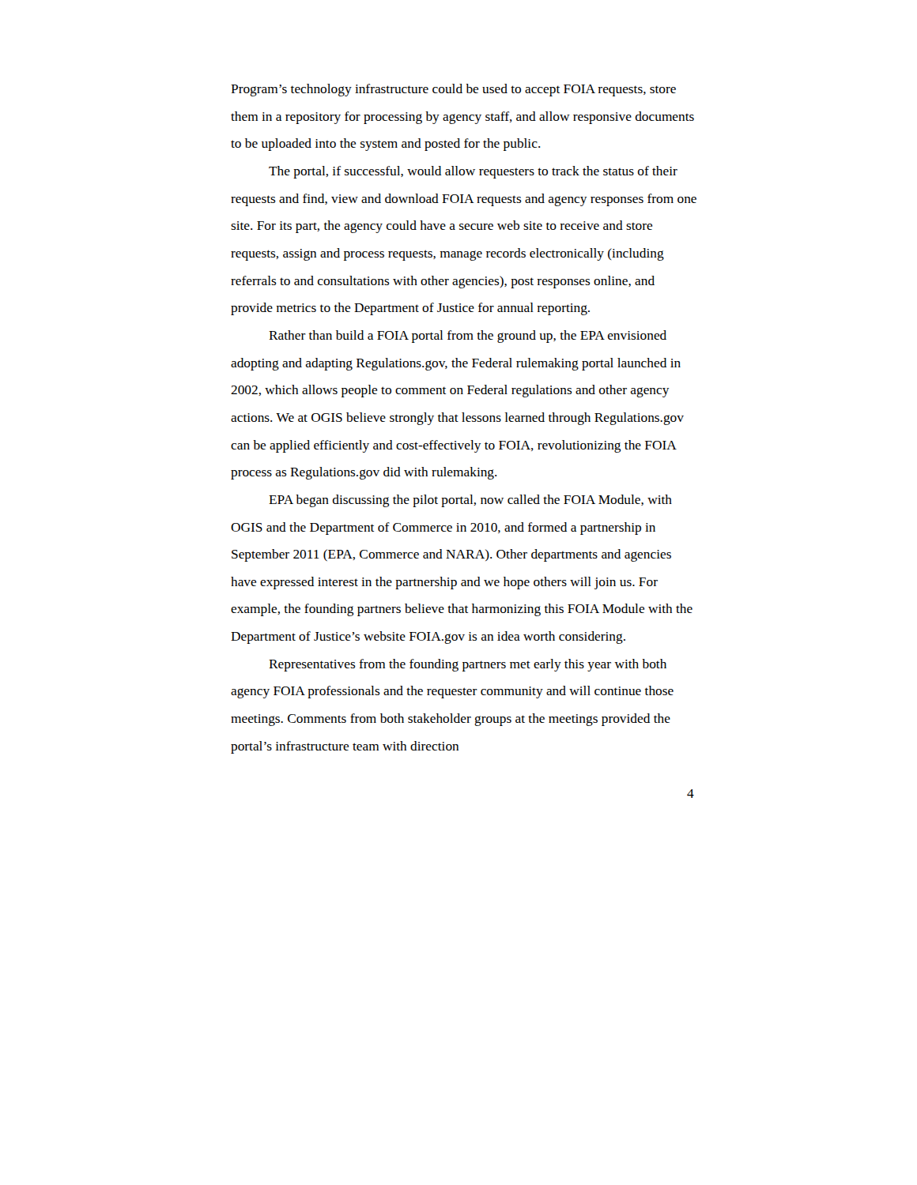Program’s technology infrastructure could be used to accept FOIA requests, store them in a repository for processing by agency staff, and allow responsive documents to be uploaded into the system and posted for the public.
The portal, if successful, would allow requesters to track the status of their requests and find, view and download FOIA requests and agency responses from one site. For its part, the agency could have a secure web site to receive and store requests, assign and process requests, manage records electronically (including referrals to and consultations with other agencies), post responses online, and provide metrics to the Department of Justice for annual reporting.
Rather than build a FOIA portal from the ground up, the EPA envisioned adopting and adapting Regulations.gov, the Federal rulemaking portal launched in 2002, which allows people to comment on Federal regulations and other agency actions. We at OGIS believe strongly that lessons learned through Regulations.gov can be applied efficiently and cost-effectively to FOIA, revolutionizing the FOIA process as Regulations.gov did with rulemaking.
EPA began discussing the pilot portal, now called the FOIA Module, with OGIS and the Department of Commerce in 2010, and formed a partnership in September 2011 (EPA, Commerce and NARA). Other departments and agencies have expressed interest in the partnership and we hope others will join us. For example, the founding partners believe that harmonizing this FOIA Module with the Department of Justice’s website FOIA.gov is an idea worth considering.
Representatives from the founding partners met early this year with both agency FOIA professionals and the requester community and will continue those meetings. Comments from both stakeholder groups at the meetings provided the portal’s infrastructure team with direction
4